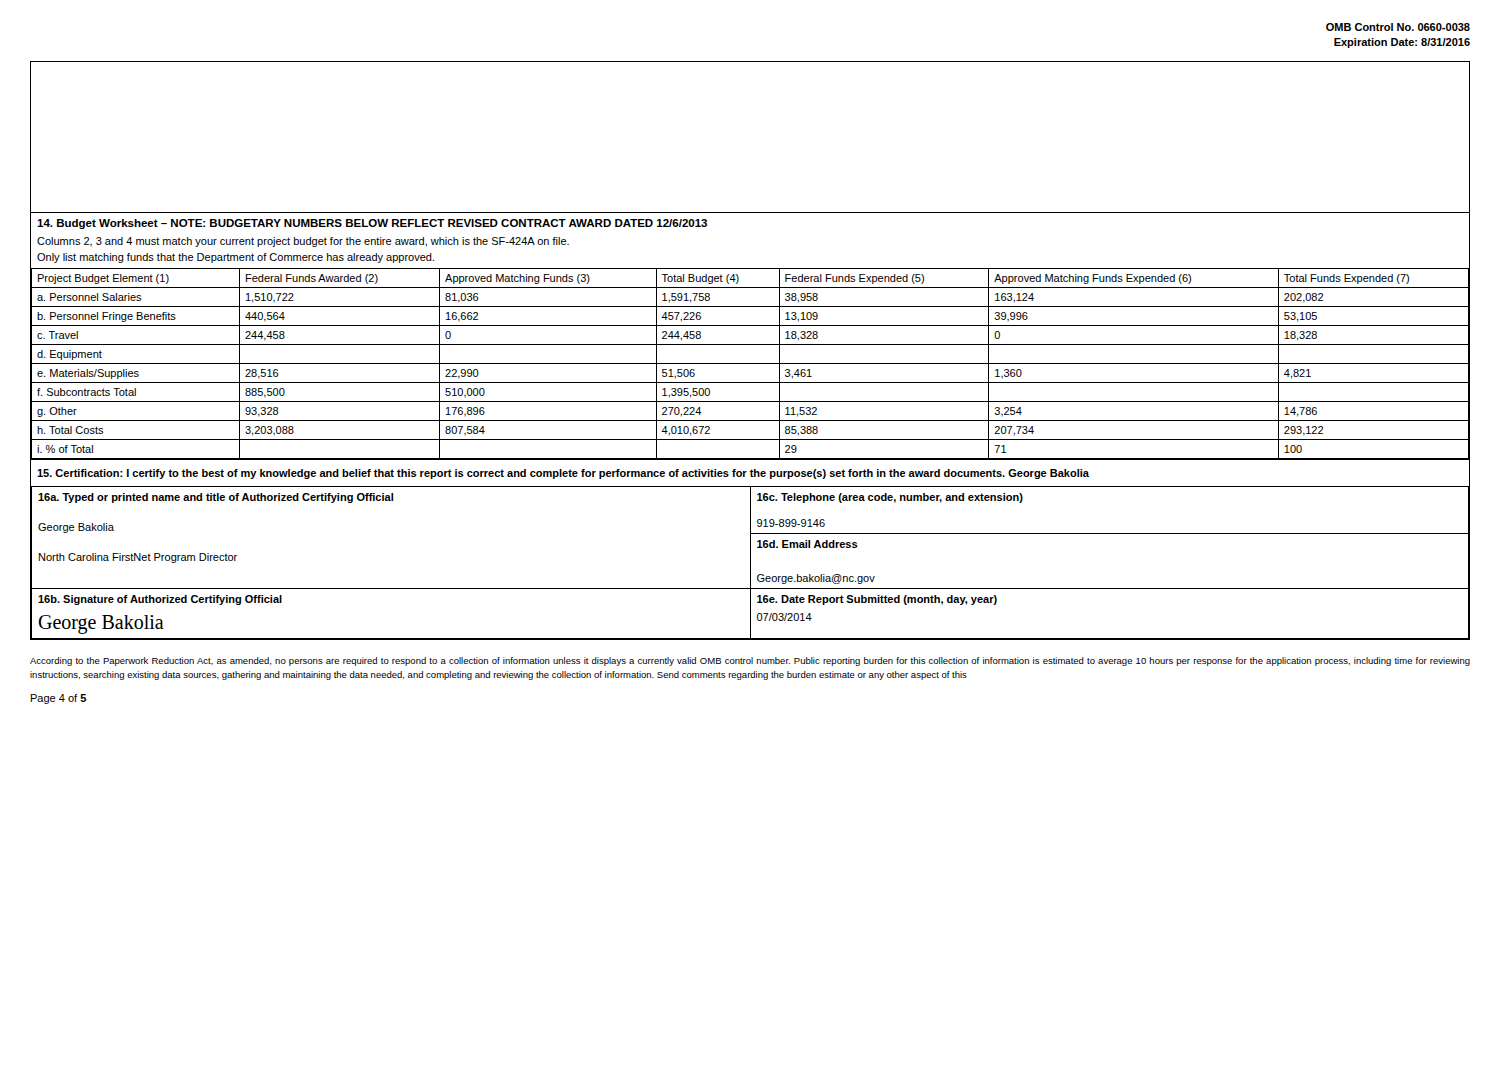OMB Control No. 0660-0038
Expiration Date: 8/31/2016
14. Budget Worksheet – NOTE: BUDGETARY NUMBERS BELOW REFLECT REVISED CONTRACT AWARD DATED 12/6/2013
Columns 2, 3 and 4 must match your current project budget for the entire award, which is the SF-424A on file.
Only list matching funds that the Department of Commerce has already approved.
| Project Budget Element (1) | Federal Funds Awarded (2) | Approved Matching Funds (3) | Total Budget (4) | Federal Funds Expended (5) | Approved Matching Funds Expended (6) | Total Funds Expended (7) |
| --- | --- | --- | --- | --- | --- | --- |
| a. Personnel Salaries | 1,510,722 | 81,036 | 1,591,758 | 38,958 | 163,124 | 202,082 |
| b. Personnel Fringe Benefits | 440,564 | 16,662 | 457,226 | 13,109 | 39,996 | 53,105 |
| c. Travel | 244,458 | 0 | 244,458 | 18,328 | 0 | 18,328 |
| d. Equipment | | | | | | |
| e. Materials/Supplies | 28,516 | 22,990 | 51,506 | 3,461 | 1,360 | 4,821 |
| f. Subcontracts Total | 885,500 | 510,000 | 1,395,500 | | | |
| g. Other | 93,328 | 176,896 | 270,224 | 11,532 | 3,254 | 14,786 |
| h. Total Costs | 3,203,088 | 807,584 | 4,010,672 | 85,388 | 207,734 | 293,122 |
| i. % of Total | | | | 29 | 71 | 100 |
15. Certification: I certify to the best of my knowledge and belief that this report is correct and complete for performance of activities for the purpose(s) set forth in the award documents. George Bakolia
| 16a. Typed or printed name and title of Authorized Certifying Official George Bakolia North Carolina FirstNet Program Director | 16c. Telephone (area code, number, and extension) 919-899-9146 |
| 16d. Email Address George.bakolia@nc.gov |
| 16b. Signature of Authorized Certifying Official George Bakolia | 16e. Date Report Submitted (month, day, year) 07/03/2014 |
According to the Paperwork Reduction Act, as amended, no persons are required to respond to a collection of information unless it displays a currently valid OMB control number. Public reporting burden for this collection of information is estimated to average 10 hours per response for the application process, including time for reviewing instructions, searching existing data sources, gathering and maintaining the data needed, and completing and reviewing the collection of information. Send comments regarding the burden estimate or any other aspect of this
Page 4 of 5